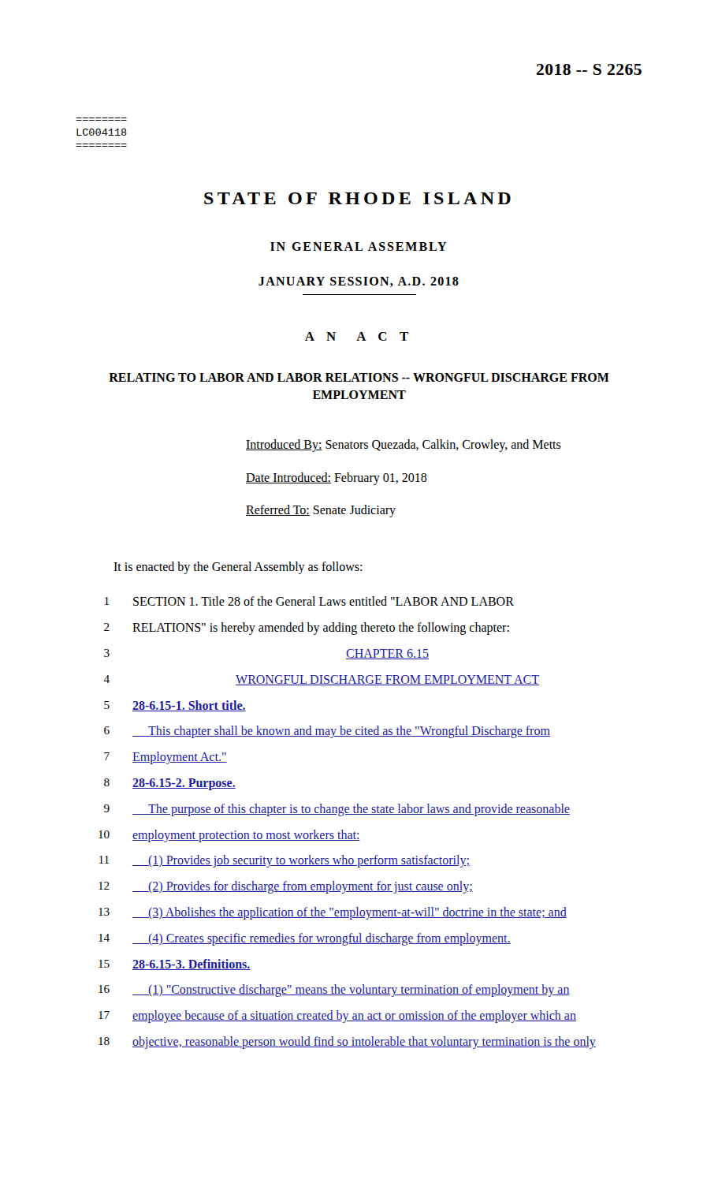2018 -- S 2265
========
LC004118
========
STATE OF RHODE ISLAND
IN GENERAL ASSEMBLY
JANUARY SESSION, A.D. 2018
A N A C T
RELATING TO LABOR AND LABOR RELATIONS -- WRONGFUL DISCHARGE FROM
EMPLOYMENT
Introduced By: Senators Quezada, Calkin, Crowley, and Metts
Date Introduced: February 01, 2018
Referred To: Senate Judiciary
It is enacted by the General Assembly as follows:
SECTION 1. Title 28 of the General Laws entitled "LABOR AND LABOR
RELATIONS" is hereby amended by adding thereto the following chapter:
CHAPTER 6.15
WRONGFUL DISCHARGE FROM EMPLOYMENT ACT
28-6.15-1. Short title.
This chapter shall be known and may be cited as the "Wrongful Discharge from
Employment Act."
28-6.15-2. Purpose.
The purpose of this chapter is to change the state labor laws and provide reasonable
employment protection to most workers that:
(1) Provides job security to workers who perform satisfactorily;
(2) Provides for discharge from employment for just cause only;
(3) Abolishes the application of the "employment-at-will" doctrine in the state; and
(4) Creates specific remedies for wrongful discharge from employment.
28-6.15-3. Definitions.
(1) "Constructive discharge" means the voluntary termination of employment by an
employee because of a situation created by an act or omission of the employer which an
objective, reasonable person would find so intolerable that voluntary termination is the only